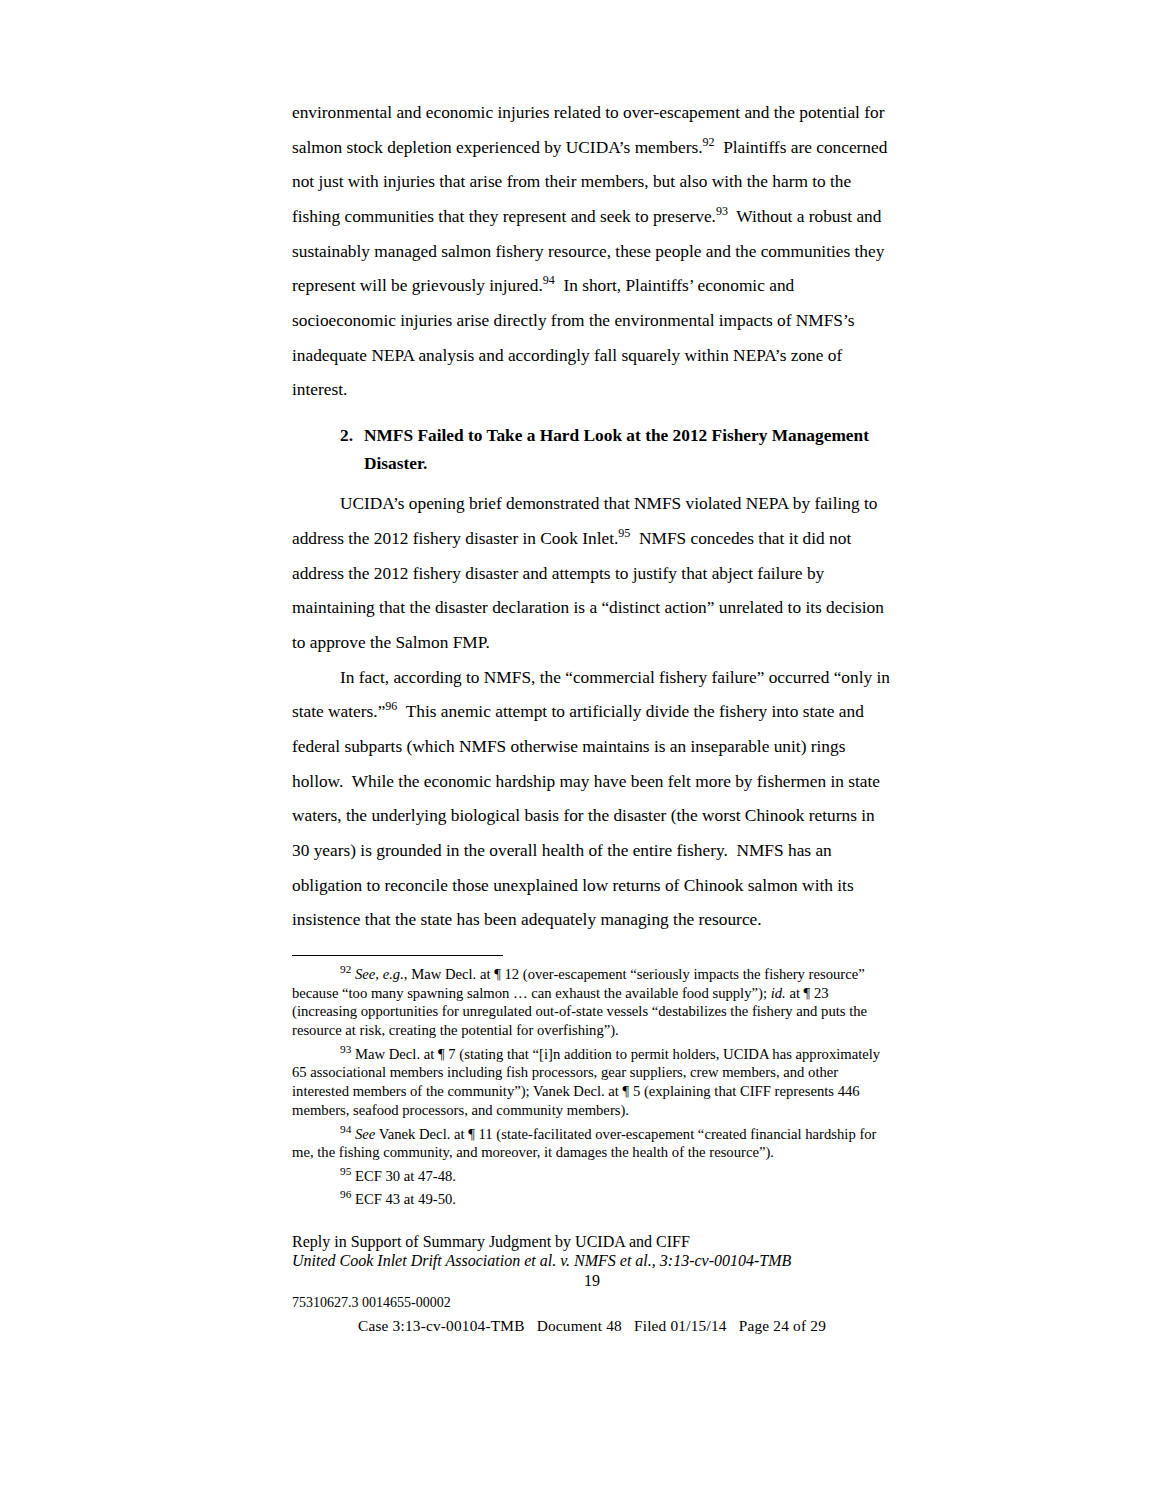environmental and economic injuries related to over-escapement and the potential for salmon stock depletion experienced by UCIDA’s members.92 Plaintiffs are concerned not just with injuries that arise from their members, but also with the harm to the fishing communities that they represent and seek to preserve.93 Without a robust and sustainably managed salmon fishery resource, these people and the communities they represent will be grievously injured.94 In short, Plaintiffs’ economic and socioeconomic injuries arise directly from the environmental impacts of NMFS’s inadequate NEPA analysis and accordingly fall squarely within NEPA’s zone of interest.
2.
NMFS Failed to Take a Hard Look at the 2012 Fishery Management Disaster.
UCIDA’s opening brief demonstrated that NMFS violated NEPA by failing to address the 2012 fishery disaster in Cook Inlet.95 NMFS concedes that it did not address the 2012 fishery disaster and attempts to justify that abject failure by maintaining that the disaster declaration is a “distinct action” unrelated to its decision to approve the Salmon FMP.
In fact, according to NMFS, the “commercial fishery failure” occurred “only in state waters.”96 This anemic attempt to artificially divide the fishery into state and federal subparts (which NMFS otherwise maintains is an inseparable unit) rings hollow. While the economic hardship may have been felt more by fishermen in state waters, the underlying biological basis for the disaster (the worst Chinook returns in 30 years) is grounded in the overall health of the entire fishery. NMFS has an obligation to reconcile those unexplained low returns of Chinook salmon with its insistence that the state has been adequately managing the resource.
92 See, e.g., Maw Decl. at ¶ 12 (over-escapement “seriously impacts the fishery resource” because “too many spawning salmon … can exhaust the available food supply”); id. at ¶ 23 (increasing opportunities for unregulated out-of-state vessels “destabilizes the fishery and puts the resource at risk, creating the potential for overfishing”).
93 Maw Decl. at ¶ 7 (stating that “[i]n addition to permit holders, UCIDA has approximately 65 associational members including fish processors, gear suppliers, crew members, and other interested members of the community”); Vanek Decl. at ¶ 5 (explaining that CIFF represents 446 members, seafood processors, and community members).
94 See Vanek Decl. at ¶ 11 (state-facilitated over-escapement “created financial hardship for me, the fishing community, and moreover, it damages the health of the resource”).
95 ECF 30 at 47-48.
96 ECF 43 at 49-50.
Reply in Support of Summary Judgment by UCIDA and CIFF
United Cook Inlet Drift Association et al. v. NMFS et al., 3:13-cv-00104-TMB
19
75310627.3 0014655-00002
Case 3:13-cv-00104-TMB Document 48 Filed 01/15/14 Page 24 of 29